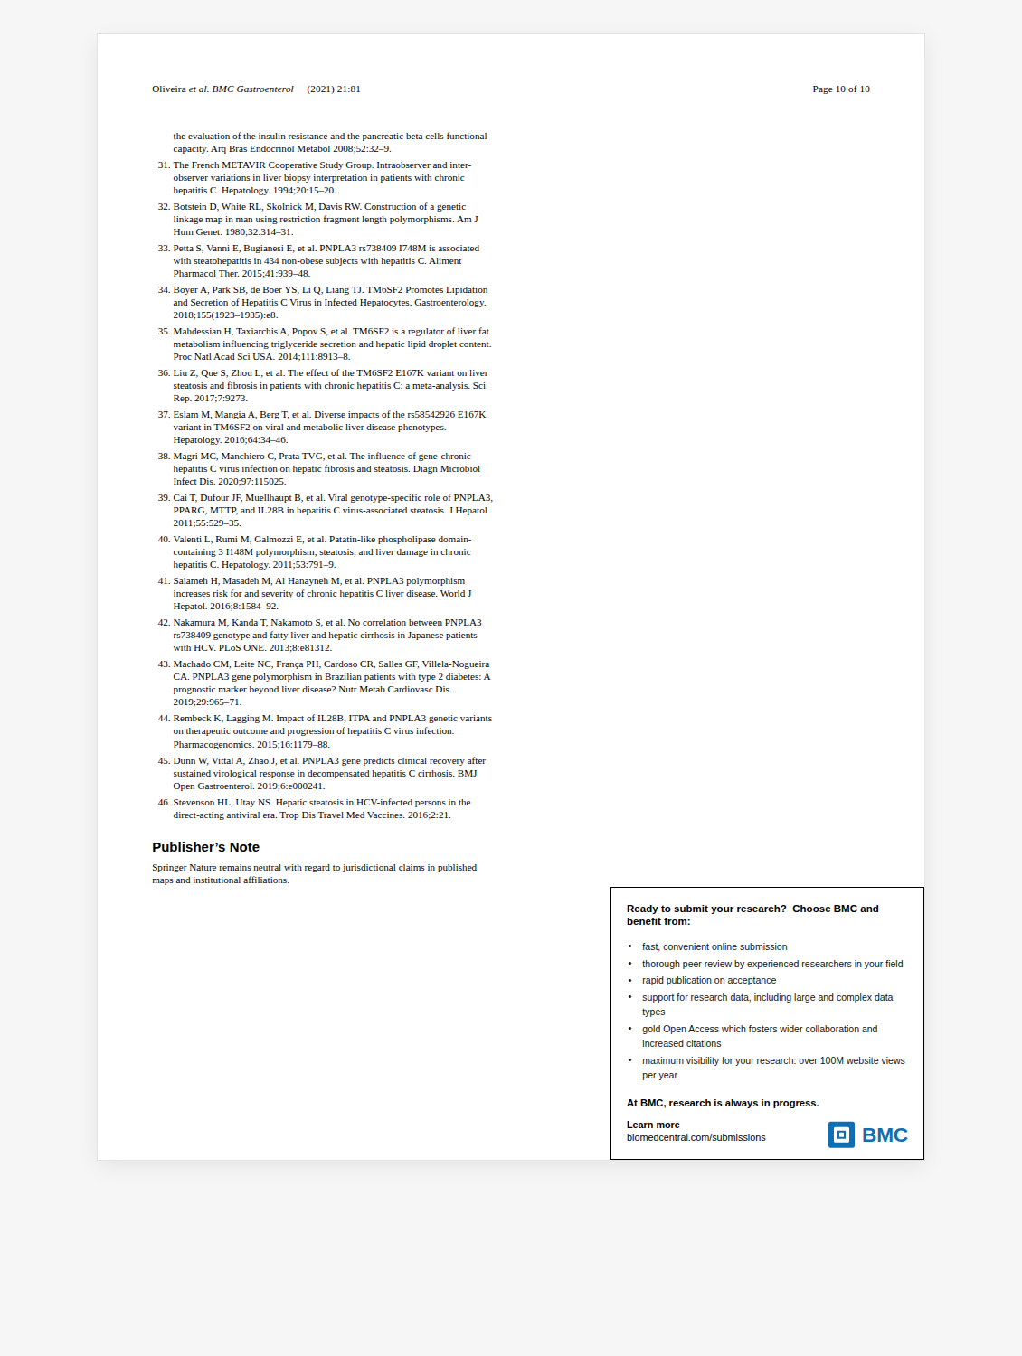Oliveira et al. BMC Gastroenterol (2021) 21:81
Page 10 of 10
the evaluation of the insulin resistance and the pancreatic beta cells functional capacity. Arq Bras Endocrinol Metabol 2008;52:32–9.
31. The French METAVIR Cooperative Study Group. Intraobserver and inter-observer variations in liver biopsy interpretation in patients with chronic hepatitis C. Hepatology. 1994;20:15–20.
32. Botstein D, White RL, Skolnick M, Davis RW. Construction of a genetic linkage map in man using restriction fragment length polymorphisms. Am J Hum Genet. 1980;32:314–31.
33. Petta S, Vanni E, Bugianesi E, et al. PNPLA3 rs738409 I748M is associated with steatohepatitis in 434 non-obese subjects with hepatitis C. Aliment Pharmacol Ther. 2015;41:939–48.
34. Boyer A, Park SB, de Boer YS, Li Q, Liang TJ. TM6SF2 Promotes Lipidation and Secretion of Hepatitis C Virus in Infected Hepatocytes. Gastroenterology. 2018;155(1923–1935):e8.
35. Mahdessian H, Taxiarchis A, Popov S, et al. TM6SF2 is a regulator of liver fat metabolism influencing triglyceride secretion and hepatic lipid droplet content. Proc Natl Acad Sci USA. 2014;111:8913–8.
36. Liu Z, Que S, Zhou L, et al. The effect of the TM6SF2 E167K variant on liver steatosis and fibrosis in patients with chronic hepatitis C: a meta-analysis. Sci Rep. 2017;7:9273.
37. Eslam M, Mangia A, Berg T, et al. Diverse impacts of the rs58542926 E167K variant in TM6SF2 on viral and metabolic liver disease phenotypes. Hepatology. 2016;64:34–46.
38. Magri MC, Manchiero C, Prata TVG, et al. The influence of gene-chronic hepatitis C virus infection on hepatic fibrosis and steatosis. Diagn Microbiol Infect Dis. 2020;97:115025.
39. Cai T, Dufour JF, Muellhaupt B, et al. Viral genotype-specific role of PNPLA3, PPARG, MTTP, and IL28B in hepatitis C virus-associated steatosis. J Hepatol. 2011;55:529–35.
40. Valenti L, Rumi M, Galmozzi E, et al. Patatin-like phospholipase domain-containing 3 I148M polymorphism, steatosis, and liver damage in chronic hepatitis C. Hepatology. 2011;53:791–9.
41. Salameh H, Masadeh M, Al Hanayneh M, et al. PNPLA3 polymorphism increases risk for and severity of chronic hepatitis C liver disease. World J Hepatol. 2016;8:1584–92.
42. Nakamura M, Kanda T, Nakamoto S, et al. No correlation between PNPLA3 rs738409 genotype and fatty liver and hepatic cirrhosis in Japanese patients with HCV. PLoS ONE. 2013;8:e81312.
43. Machado CM, Leite NC, França PH, Cardoso CR, Salles GF, Villela-Nogueira CA. PNPLA3 gene polymorphism in Brazilian patients with type 2 diabetes: A prognostic marker beyond liver disease? Nutr Metab Cardiovasc Dis. 2019;29:965–71.
44. Rembeck K, Lagging M. Impact of IL28B, ITPA and PNPLA3 genetic variants on therapeutic outcome and progression of hepatitis C virus infection. Pharmacogenomics. 2015;16:1179–88.
45. Dunn W, Vittal A, Zhao J, et al. PNPLA3 gene predicts clinical recovery after sustained virological response in decompensated hepatitis C cirrhosis. BMJ Open Gastroenterol. 2019;6:e000241.
46. Stevenson HL, Utay NS. Hepatic steatosis in HCV-infected persons in the direct-acting antiviral era. Trop Dis Travel Med Vaccines. 2016;2:21.
Publisher’s Note
Springer Nature remains neutral with regard to jurisdictional claims in published maps and institutional affiliations.
Ready to submit your research? Choose BMC and benefit from:
fast, convenient online submission
thorough peer review by experienced researchers in your field
rapid publication on acceptance
support for research data, including large and complex data types
gold Open Access which fosters wider collaboration and increased citations
maximum visibility for your research: over 100M website views per year
At BMC, research is always in progress.
Learn more biomedcentral.com/submissions
BMC